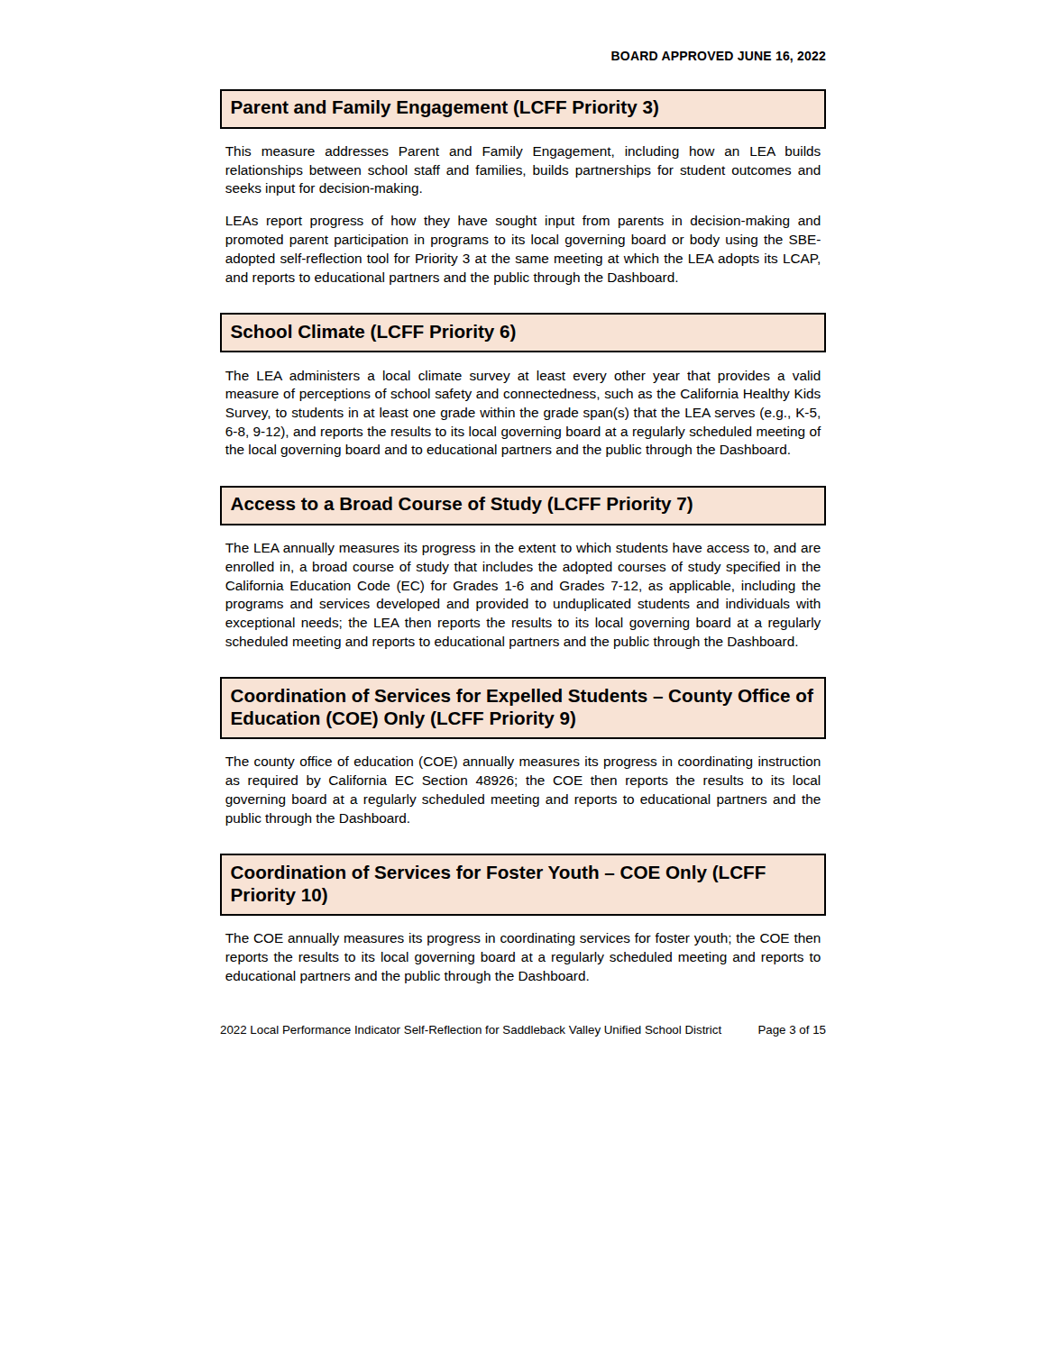BOARD APPROVED JUNE 16, 2022
Parent and Family Engagement (LCFF Priority 3)
This measure addresses Parent and Family Engagement, including how an LEA builds relationships between school staff and families, builds partnerships for student outcomes and seeks input for decision-making.
LEAs report progress of how they have sought input from parents in decision-making and promoted parent participation in programs to its local governing board or body using the SBE-adopted self-reflection tool for Priority 3 at the same meeting at which the LEA adopts its LCAP, and reports to educational partners and the public through the Dashboard.
School Climate (LCFF Priority 6)
The LEA administers a local climate survey at least every other year that provides a valid measure of perceptions of school safety and connectedness, such as the California Healthy Kids Survey, to students in at least one grade within the grade span(s) that the LEA serves (e.g., K-5, 6-8, 9-12), and reports the results to its local governing board at a regularly scheduled meeting of the local governing board and to educational partners and the public through the Dashboard.
Access to a Broad Course of Study (LCFF Priority 7)
The LEA annually measures its progress in the extent to which students have access to, and are enrolled in, a broad course of study that includes the adopted courses of study specified in the California Education Code (EC) for Grades 1-6 and Grades 7-12, as applicable, including the programs and services developed and provided to unduplicated students and individuals with exceptional needs; the LEA then reports the results to its local governing board at a regularly scheduled meeting and reports to educational partners and the public through the Dashboard.
Coordination of Services for Expelled Students – County Office of Education (COE) Only (LCFF Priority 9)
The county office of education (COE) annually measures its progress in coordinating instruction as required by California EC Section 48926; the COE then reports the results to its local governing board at a regularly scheduled meeting and reports to educational partners and the public through the Dashboard.
Coordination of Services for Foster Youth – COE Only (LCFF Priority 10)
The COE annually measures its progress in coordinating services for foster youth; the COE then reports the results to its local governing board at a regularly scheduled meeting and reports to educational partners and the public through the Dashboard.
2022 Local Performance Indicator Self-Reflection for Saddleback Valley Unified School District
Page 3 of 15